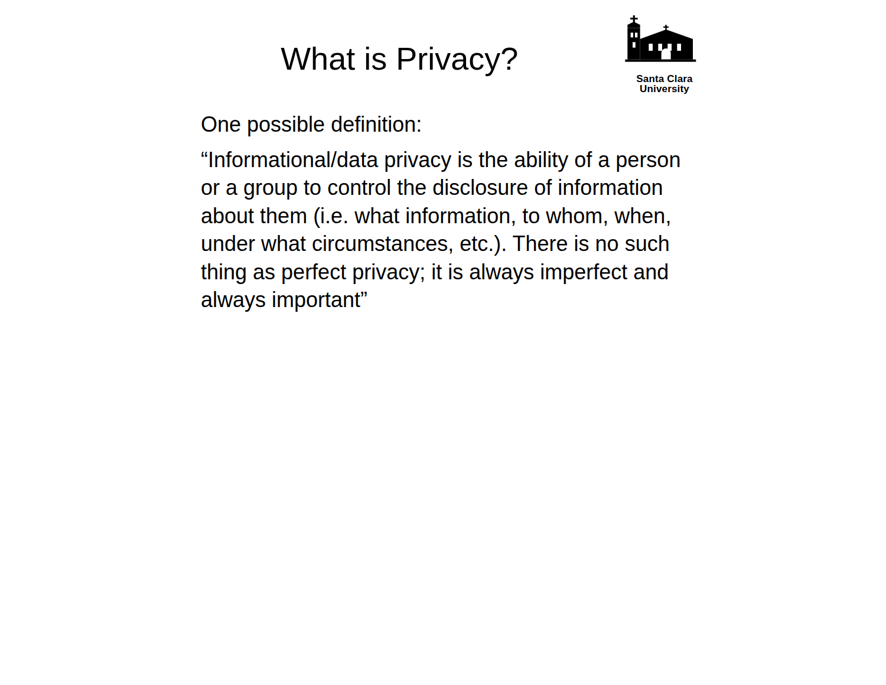Santa Clara
University
What is Privacy?
One possible definition:
“Informational/data privacy is the ability of a person or a group to control the disclosure of information about them (i.e. what information, to whom, when, under what circumstances, etc.). There is no such thing as perfect privacy; it is always imperfect and always important”